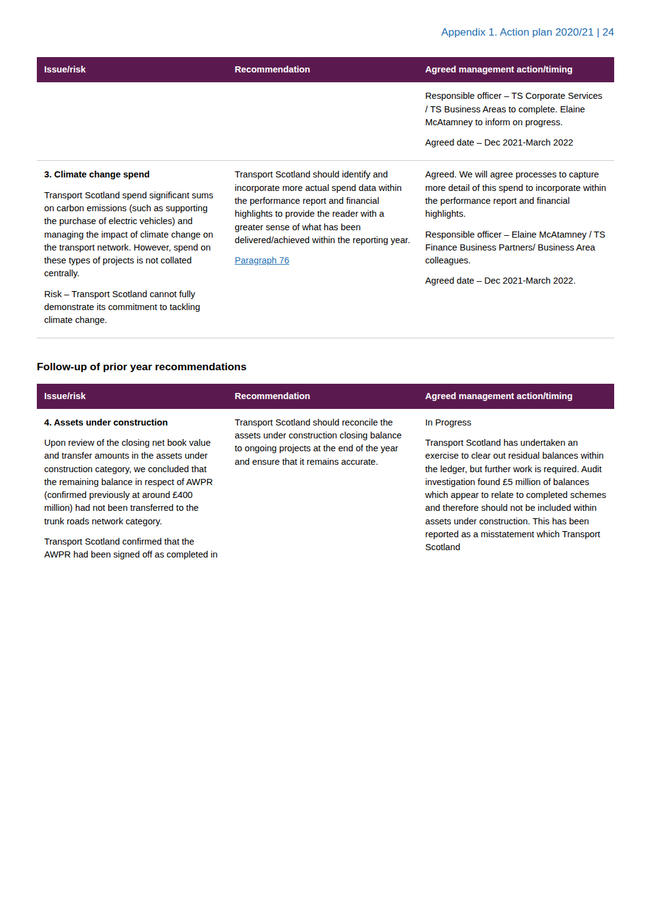Appendix 1. Action plan 2020/21 | 24
| Issue/risk | Recommendation | Agreed management action/timing |
| --- | --- | --- |
| | | Responsible officer – TS Corporate Services / TS Business Areas to complete. Elaine McAtamney to inform on progress. Agreed date – Dec 2021-March 2022 |
| 3. Climate change spend Transport Scotland spend significant sums on carbon emissions (such as supporting the purchase of electric vehicles) and managing the impact of climate change on the transport network. However, spend on these types of projects is not collated centrally. Risk – Transport Scotland cannot fully demonstrate its commitment to tackling climate change. | Transport Scotland should identify and incorporate more actual spend data within the performance report and financial highlights to provide the reader with a greater sense of what has been delivered/achieved within the reporting year. Paragraph 76 | Agreed. We will agree processes to capture more detail of this spend to incorporate within the performance report and financial highlights. Responsible officer – Elaine McAtamney / TS Finance Business Partners/ Business Area colleagues. Agreed date – Dec 2021-March 2022. |
Follow-up of prior year recommendations
| Issue/risk | Recommendation | Agreed management action/timing |
| --- | --- | --- |
| 4. Assets under construction Upon review of the closing net book value and transfer amounts in the assets under construction category, we concluded that the remaining balance in respect of AWPR (confirmed previously at around £400 million) had not been transferred to the trunk roads network category. Transport Scotland confirmed that the AWPR had been signed off as completed in | Transport Scotland should reconcile the assets under construction closing balance to ongoing projects at the end of the year and ensure that it remains accurate. | In Progress Transport Scotland has undertaken an exercise to clear out residual balances within the ledger, but further work is required. Audit investigation found £5 million of balances which appear to relate to completed schemes and therefore should not be included within assets under construction. This has been reported as a misstatement which Transport Scotland |